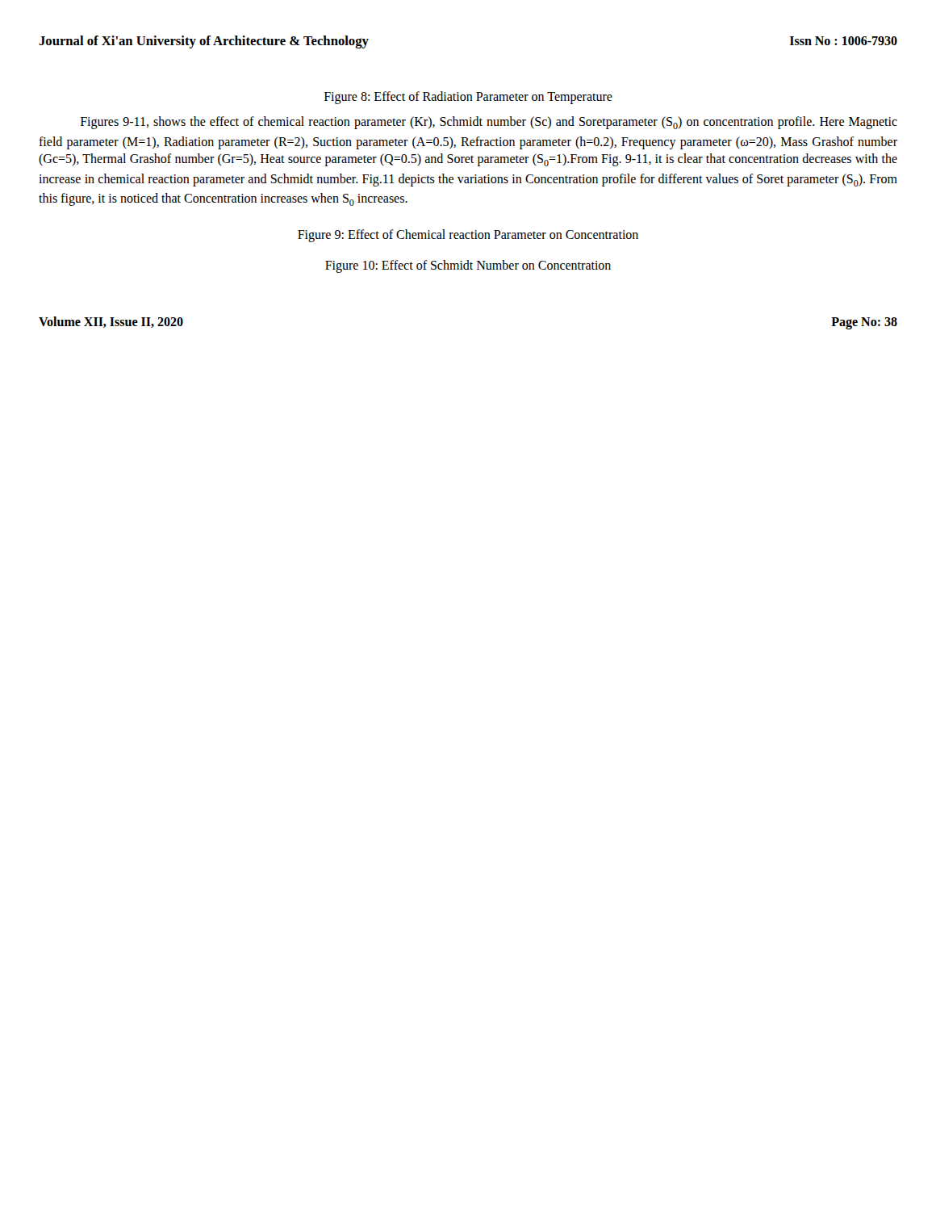Journal of Xi'an University of Architecture & Technology
Issn No : 1006-7930
Figure 8: Effect of Radiation Parameter on Temperature
Figures 9-11, shows the effect of chemical reaction parameter (Kr), Schmidt number (Sc) and Soretparameter (S0) on concentration profile. Here Magnetic field parameter (M=1), Radiation parameter (R=2), Suction parameter (A=0.5), Refraction parameter (h=0.2), Frequency parameter (ω=20), Mass Grashof number (Gc=5), Thermal Grashof number (Gr=5), Heat source parameter (Q=0.5) and Soret parameter (S0=1).From Fig. 9-11, it is clear that concentration decreases with the increase in chemical reaction parameter and Schmidt number. Fig.11 depicts the variations in Concentration profile for different values of Soret parameter (S0). From this figure, it is noticed that Concentration increases when S0 increases.
Figure 9: Effect of Chemical reaction Parameter on Concentration
Figure 10: Effect of Schmidt Number on Concentration
Volume XII, Issue II, 2020
Page No: 38